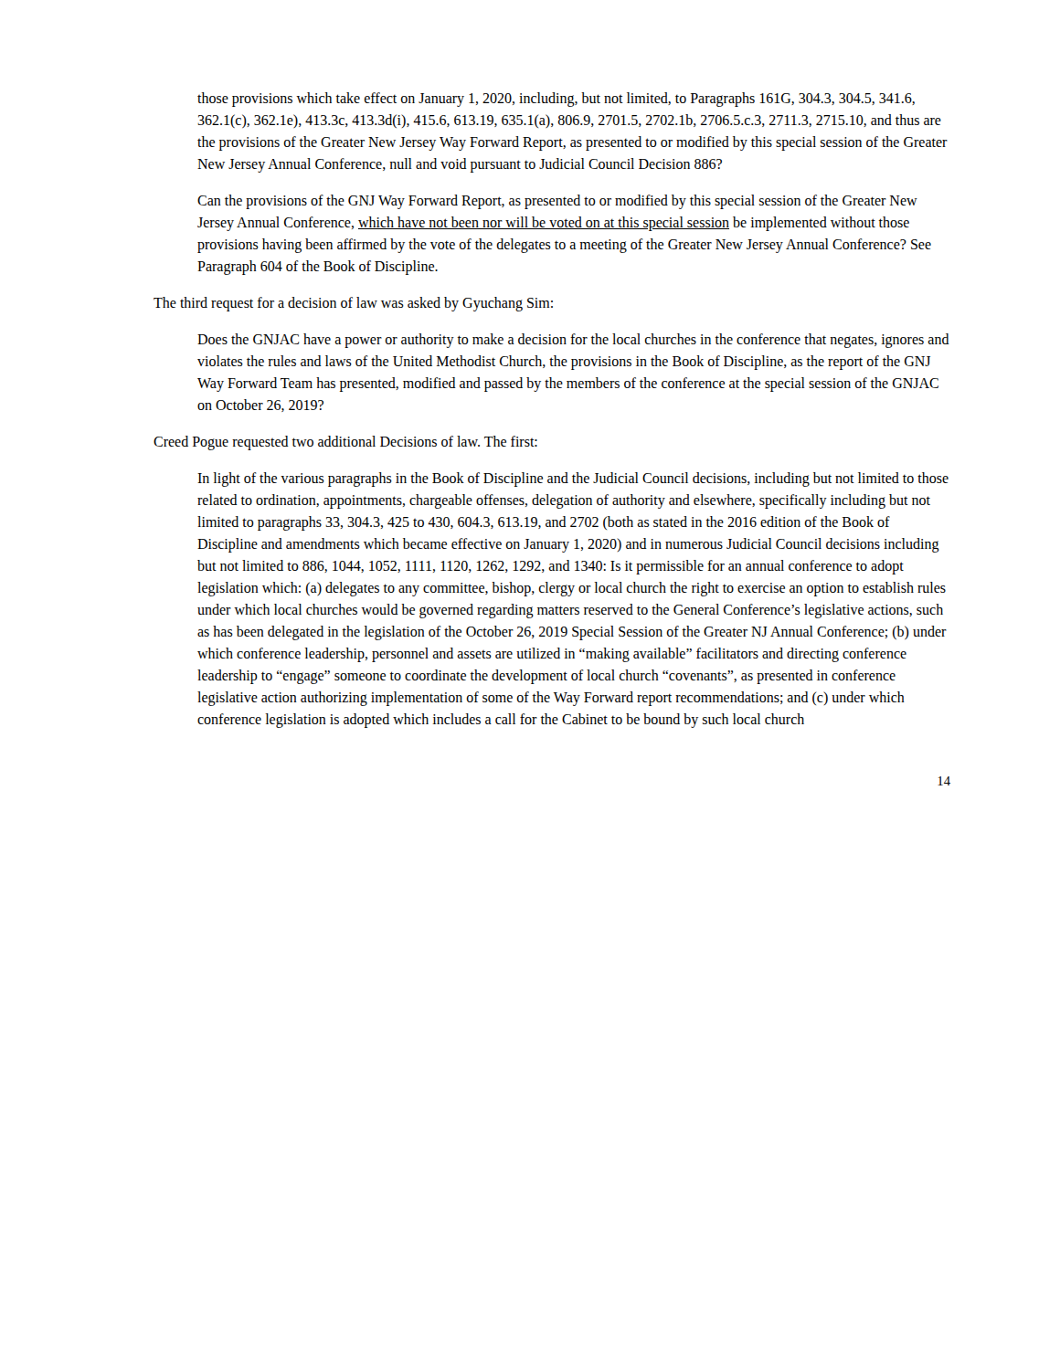those provisions which take effect on January 1, 2020, including, but not limited, to Paragraphs 161G, 304.3, 304.5, 341.6, 362.1(c), 362.1e), 413.3c, 413.3d(i), 415.6, 613.19, 635.1(a), 806.9, 2701.5, 2702.1b, 2706.5.c.3, 2711.3, 2715.10, and thus are the provisions of the Greater New Jersey Way Forward Report, as presented to or modified by this special session of the Greater New Jersey Annual Conference, null and void pursuant to Judicial Council Decision 886?
Can the provisions of the GNJ Way Forward Report, as presented to or modified by this special session of the Greater New Jersey Annual Conference, which have not been nor will be voted on at this special session be implemented without those provisions having been affirmed by the vote of the delegates to a meeting of the Greater New Jersey Annual Conference? See Paragraph 604 of the Book of Discipline.
The third request for a decision of law was asked by Gyuchang Sim:
Does the GNJAC have a power or authority to make a decision for the local churches in the conference that negates, ignores and violates the rules and laws of the United Methodist Church, the provisions in the Book of Discipline, as the report of the GNJ Way Forward Team has presented, modified and passed by the members of the conference at the special session of the GNJAC on October 26, 2019?
Creed Pogue requested two additional Decisions of law. The first:
In light of the various paragraphs in the Book of Discipline and the Judicial Council decisions, including but not limited to those related to ordination, appointments, chargeable offenses, delegation of authority and elsewhere, specifically including but not limited to paragraphs 33, 304.3, 425 to 430, 604.3, 613.19, and 2702 (both as stated in the 2016 edition of the Book of Discipline and amendments which became effective on January 1, 2020) and in numerous Judicial Council decisions including but not limited to 886, 1044, 1052, 1111, 1120, 1262, 1292, and 1340: Is it permissible for an annual conference to adopt legislation which: (a) delegates to any committee, bishop, clergy or local church the right to exercise an option to establish rules under which local churches would be governed regarding matters reserved to the General Conference’s legislative actions, such as has been delegated in the legislation of the October 26, 2019 Special Session of the Greater NJ Annual Conference; (b) under which conference leadership, personnel and assets are utilized in “making available” facilitators and directing conference leadership to “engage” someone to coordinate the development of local church “covenants”, as presented in conference legislative action authorizing implementation of some of the Way Forward report recommendations; and (c) under which conference legislation is adopted which includes a call for the Cabinet to be bound by such local church
14